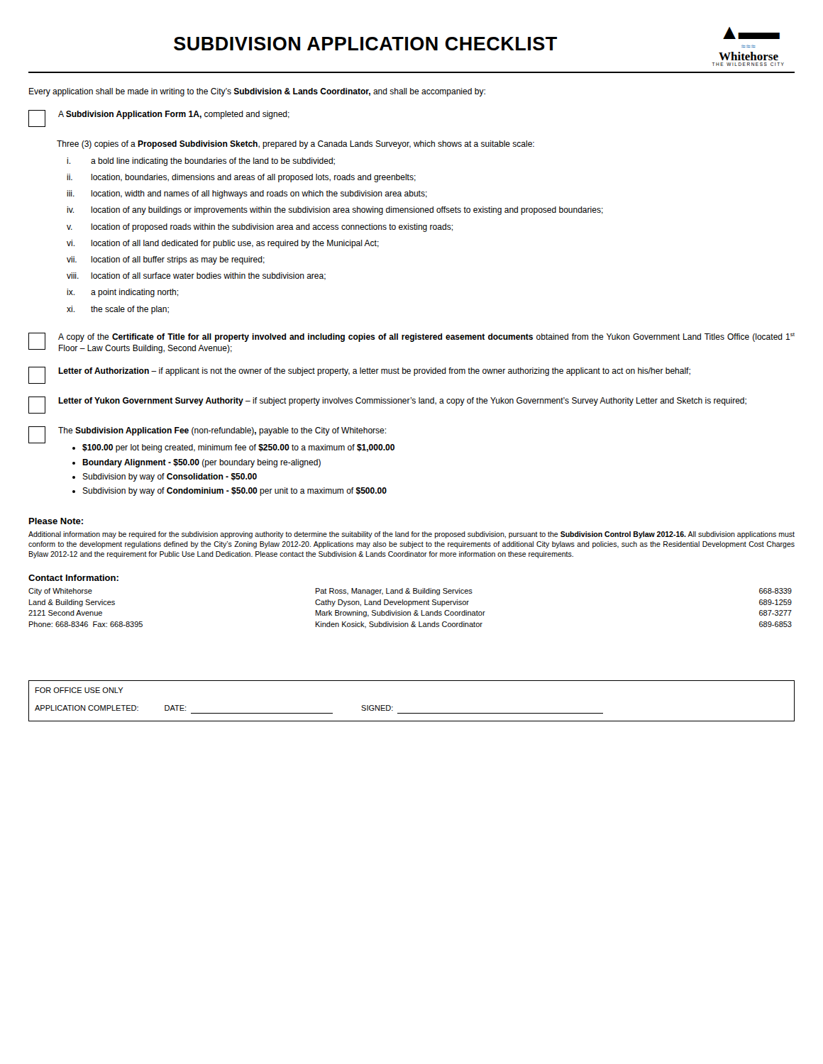SUBDIVISION APPLICATION CHECKLIST
▲▬▬
≈≈≈
Whitehorse
THE WILDERNESS CITY
Every application shall be made in writing to the City’s Subdivision & Lands Coordinator, and shall be accompanied by:
A Subdivision Application Form 1A, completed and signed;
Three (3) copies of a Proposed Subdivision Sketch, prepared by a Canada Lands Surveyor, which shows at a suitable scale:
i. a bold line indicating the boundaries of the land to be subdivided;
ii. location, boundaries, dimensions and areas of all proposed lots, roads and greenbelts;
iii. location, width and names of all highways and roads on which the subdivision area abuts;
iv. location of any buildings or improvements within the subdivision area showing dimensioned offsets to existing and proposed boundaries;
v. location of proposed roads within the subdivision area and access connections to existing roads;
vi. location of all land dedicated for public use, as required by the Municipal Act;
vii. location of all buffer strips as may be required;
viii. location of all surface water bodies within the subdivision area;
ix. a point indicating north;
xi. the scale of the plan;
A copy of the Certificate of Title for all property involved and including copies of all registered easement documents obtained from the Yukon Government Land Titles Office (located 1st Floor – Law Courts Building, Second Avenue);
Letter of Authorization – if applicant is not the owner of the subject property, a letter must be provided from the owner authorizing the applicant to act on his/her behalf;
Letter of Yukon Government Survey Authority – if subject property involves Commissioner’s land, a copy of the Yukon Government’s Survey Authority Letter and Sketch is required;
The Subdivision Application Fee (non-refundable), payable to the City of Whitehorse:
$100.00 per lot being created, minimum fee of $250.00 to a maximum of $1,000.00
Boundary Alignment - $50.00 (per boundary being re-aligned)
Subdivision by way of Consolidation - $50.00
Subdivision by way of Condominium - $50.00 per unit to a maximum of $500.00
Please Note:
Additional information may be required for the subdivision approving authority to determine the suitability of the land for the proposed subdivision, pursuant to the Subdivision Control Bylaw 2012-16. All subdivision applications must conform to the development regulations defined by the City’s Zoning Bylaw 2012-20. Applications may also be subject to the requirements of additional City bylaws and policies, such as the Residential Development Cost Charges Bylaw 2012-12 and the requirement for Public Use Land Dedication. Please contact the Subdivision & Lands Coordinator for more information on these requirements.
Contact Information:
| City of Whitehorse | Pat Ross, Manager, Land & Building Services | 668-8339 |
| Land & Building Services | Cathy Dyson, Land Development Supervisor | 689-1259 |
| 2121 Second Avenue | Mark Browning, Subdivision & Lands Coordinator | 687-3277 |
| Phone: 668-8346 Fax: 668-8395 | Kinden Kosick, Subdivision & Lands Coordinator | 689-6853 |
FOR OFFICE USE ONLY
APPLICATION COMPLETED: DATE: SIGNED: